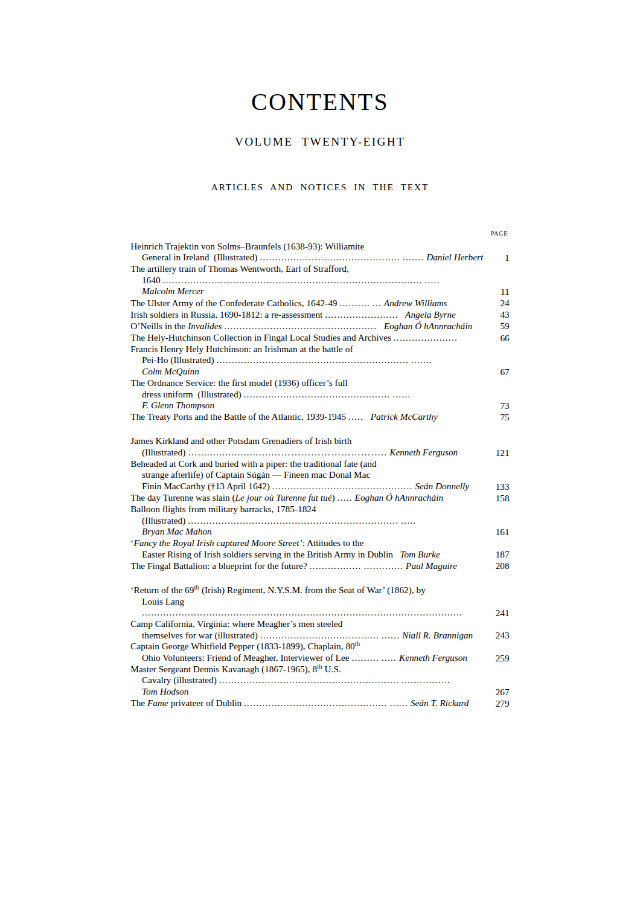CONTENTS
VOLUME TWENTY-EIGHT
ARTICLES AND NOTICES IN THE TEXT
PAGE
| Heinrich Trajektin von Solms–Braunfels (1638-93): Williamite General in Ireland (Illustrated) .............................................. ....... Daniel Herbert | 1 |
| The artillery train of Thomas Wentworth, Earl of Strafford, 1640 ..................................................................................... ..... Malcolm Mercer | 11 |
| The Ulster Army of the Confederate Catholics, 1642-49 .......... ... Andrew Williams | 24 |
| Irish soldiers in Russia, 1690-1812: a re-assessment ........................ Angela Byrne | 43 |
| O’Neills in the Invalides .................................................. Eoghan Ó hAnnracháin | 59 |
| The Hely-Hutchinson Collection in Fingal Local Studies and Archives ..................... | 66 |
| Francis Henry Hely Hutchinson: an Irishman at the battle of Pei-Ho (Illustrated) ............................................................... ....... Colm McQuinn | 67 |
| The Ordnance Service: the first model (1936) officer’s full dress uniform (Illustrated) ................................................ ...... F. Glenn Thompson | 73 |
| The Treaty Ports and the Battle of the Atlantic, 1939-1945 ..... Patrick McCarthy | 75 |
| James Kirkland and other Potsdam Grenadiers of Irish birth (Illustrated) …........................…………………………….. Kenneth Ferguson | 121 |
| Beheaded at Cork and buried with a piper: the traditional fate (and strange afterlife) of Captain Súgán — Fineen mac Donal Mac Finin MacCarthy (†13 April 1642) .............................................. Seán Donnelly | 133 |
| The day Turenne was slain ( Le jour où Turenne fut tué ) ..... Eoghan Ó hAnnracháin | 158 |
| Balloon flights from military barracks, 1785-1824 (Illustrated) ..................................................................... ..... Bryan Mac Mahon | 161 |
| ‘ Fancy the Royal Irish captured Moore Street’ : Attitudes to the Easter Rising of Irish soldiers serving in the British Army in Dublin Tom Burke | 187 |
| The Fingal Battalion: a blueprint for the future? ................. ............. Paul Maguire | 208 |
| ‘Return of the 69 th (Irish) Regiment, N.Y.S.M. from the Seat of War’ (1862), by Louis Lang ......................................................................................................... | 241 |
| Camp California, Virginia: where Meagher’s men steeled themselves for war (illustrated) ....................................... ...... Niall R. Brannigan | 243 |
| Captain George Whitfield Pepper (1833-1899), Chaplain, 80 th Ohio Volunteers: Friend of Meagher, Interviewer of Lee ......... ..... Kenneth Ferguson | 259 |
| Master Sergeant Dennis Kavanagh (1867-1965), 8 th U.S. Cavalry (illustrated) ........................................................... ................ Tom Hodson | 267 |
| The Fame privateer of Dublin ............................................... ...... Seán T. Rickard | 279 |